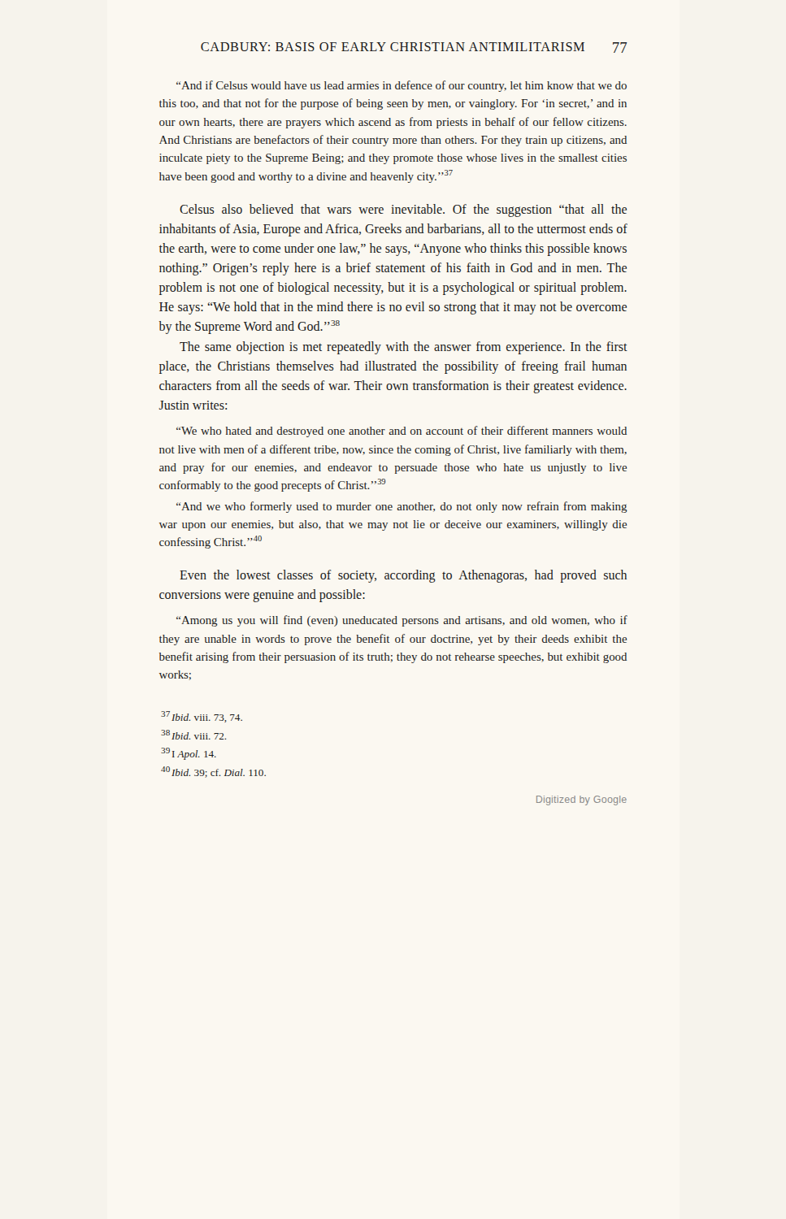CADBURY: BASIS OF EARLY CHRISTIAN ANTIMILITARISM 77
“And if Celsus would have us lead armies in defence of our country, let him know that we do this too, and that not for the purpose of being seen by men, or vainglory. For ‘in secret,’ and in our own hearts, there are prayers which ascend as from priests in behalf of our fellow citizens. And Christians are benefactors of their country more than others. For they train up citizens, and inculcate piety to the Supreme Being; and they promote those whose lives in the smallest cities have been good and worthy to a divine and heavenly city.’’37
Celsus also believed that wars were inevitable. Of the suggestion “that all the inhabitants of Asia, Europe and Africa, Greeks and barbarians, all to the uttermost ends of the earth, were to come under one law,” he says, “Anyone who thinks this possible knows nothing.” Origen’s reply here is a brief statement of his faith in God and in men. The problem is not one of biological necessity, but it is a psychological or spiritual problem. He says: “We hold that in the mind there is no evil so strong that it may not be overcome by the Supreme Word and God.’’38
The same objection is met repeatedly with the answer from experience. In the first place, the Christians themselves had illustrated the possibility of freeing frail human characters from all the seeds of war. Their own transformation is their greatest evidence. Justin writes:
“We who hated and destroyed one another and on account of their different manners would not live with men of a different tribe, now, since the coming of Christ, live familiarly with them, and pray for our enemies, and endeavor to persuade those who hate us unjustly to live conformably to the good precepts of Christ.’’39
“And we who formerly used to murder one another, do not only now refrain from making war upon our enemies, but also, that we may not lie or deceive our examiners, willingly die confessing Christ.’’40
Even the lowest classes of society, according to Athenagoras, had proved such conversions were genuine and possible:
“Among us you will find (even) uneducated persons and artisans, and old women, who if they are unable in words to prove the benefit of our doctrine, yet by their deeds exhibit the benefit arising from their persuasion of its truth; they do not rehearse speeches, but exhibit good works;
37 Ibid. viii. 73, 74.
38 Ibid. viii. 72.
39 I Apol. 14.
40 Ibid. 39; cf. Dial. 110.
Digitized by Google